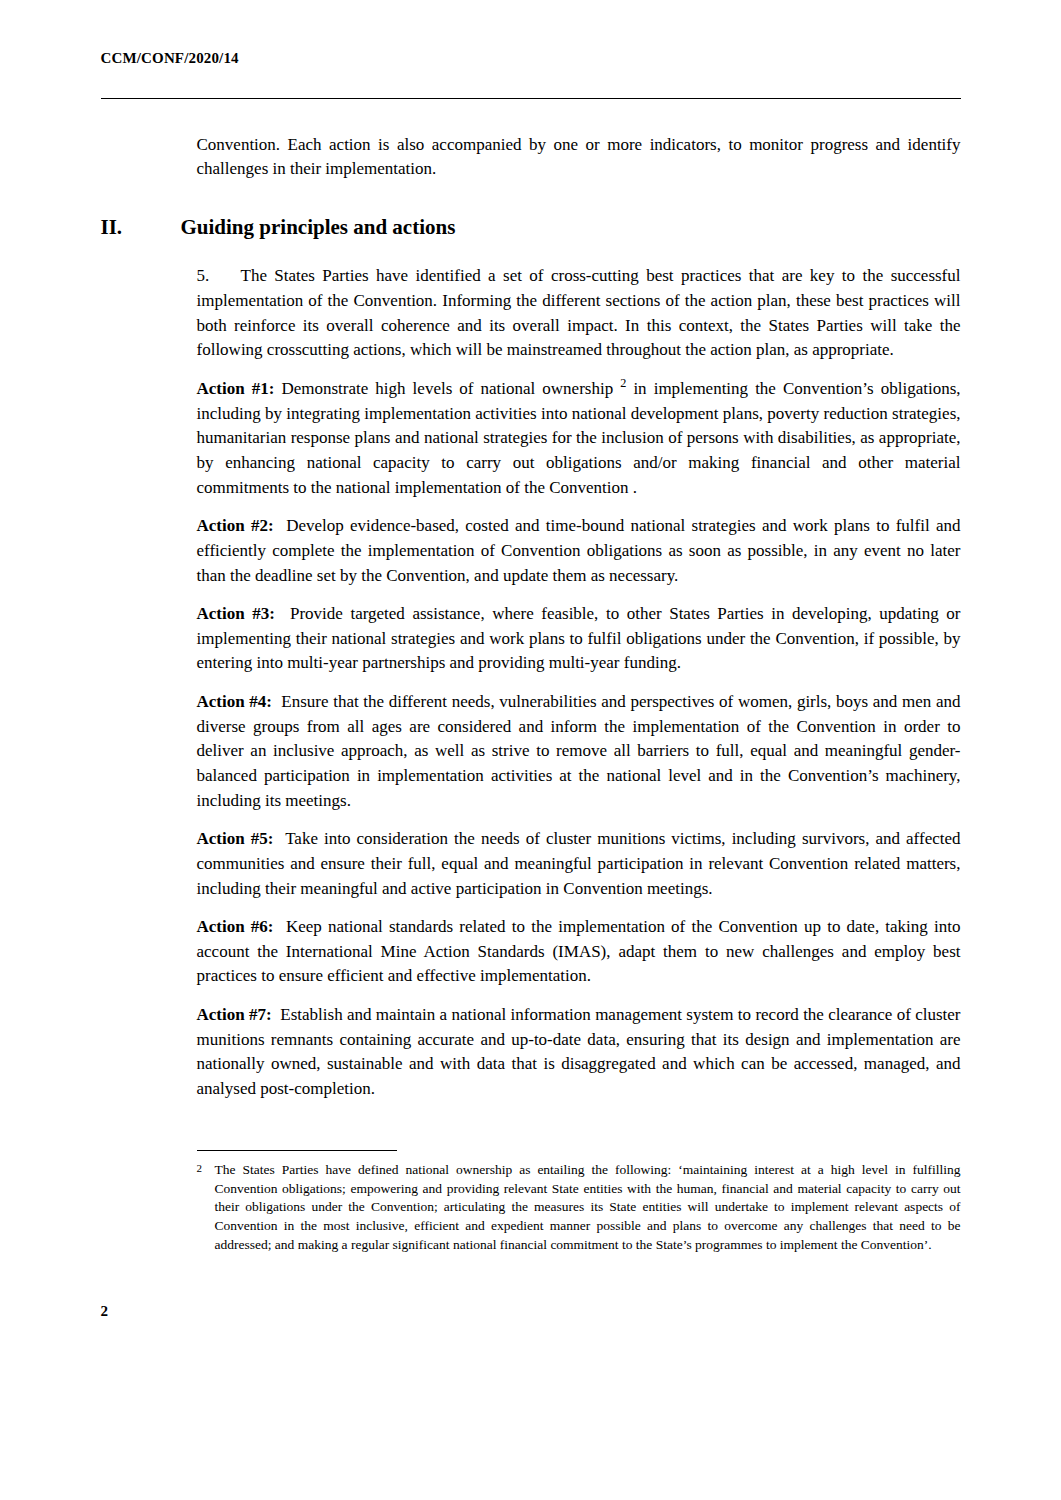CCM/CONF/2020/14
Convention. Each action is also accompanied by one or more indicators, to monitor progress and identify challenges in their implementation.
II. Guiding principles and actions
5. The States Parties have identified a set of cross-cutting best practices that are key to the successful implementation of the Convention. Informing the different sections of the action plan, these best practices will both reinforce its overall coherence and its overall impact. In this context, the States Parties will take the following crosscutting actions, which will be mainstreamed throughout the action plan, as appropriate.
Action #1: Demonstrate high levels of national ownership 2 in implementing the Convention’s obligations, including by integrating implementation activities into national development plans, poverty reduction strategies, humanitarian response plans and national strategies for the inclusion of persons with disabilities, as appropriate, by enhancing national capacity to carry out obligations and/or making financial and other material commitments to the national implementation of the Convention .
Action #2: Develop evidence-based, costed and time-bound national strategies and work plans to fulfil and efficiently complete the implementation of Convention obligations as soon as possible, in any event no later than the deadline set by the Convention, and update them as necessary.
Action #3: Provide targeted assistance, where feasible, to other States Parties in developing, updating or implementing their national strategies and work plans to fulfil obligations under the Convention, if possible, by entering into multi-year partnerships and providing multi-year funding.
Action #4: Ensure that the different needs, vulnerabilities and perspectives of women, girls, boys and men and diverse groups from all ages are considered and inform the implementation of the Convention in order to deliver an inclusive approach, as well as strive to remove all barriers to full, equal and meaningful gender-balanced participation in implementation activities at the national level and in the Convention’s machinery, including its meetings.
Action #5: Take into consideration the needs of cluster munitions victims, including survivors, and affected communities and ensure their full, equal and meaningful participation in relevant Convention related matters, including their meaningful and active participation in Convention meetings.
Action #6: Keep national standards related to the implementation of the Convention up to date, taking into account the International Mine Action Standards (IMAS), adapt them to new challenges and employ best practices to ensure efficient and effective implementation.
Action #7: Establish and maintain a national information management system to record the clearance of cluster munitions remnants containing accurate and up-to-date data, ensuring that its design and implementation are nationally owned, sustainable and with data that is disaggregated and which can be accessed, managed, and analysed post-completion.
2 The States Parties have defined national ownership as entailing the following: ‘maintaining interest at a high level in fulfilling Convention obligations; empowering and providing relevant State entities with the human, financial and material capacity to carry out their obligations under the Convention; articulating the measures its State entities will undertake to implement relevant aspects of Convention in the most inclusive, efficient and expedient manner possible and plans to overcome any challenges that need to be addressed; and making a regular significant national financial commitment to the State’s programmes to implement the Convention’.
2